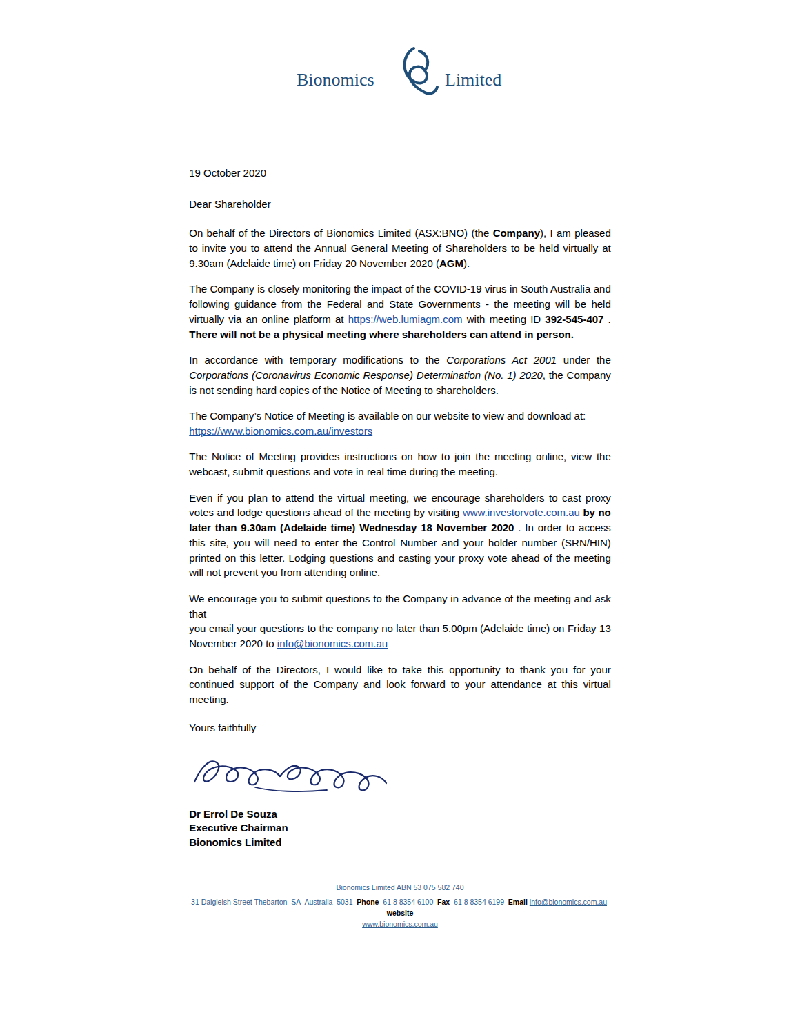Bionomics Limited
19 October 2020
Dear Shareholder
On behalf of the Directors of Bionomics Limited (ASX:BNO) (the Company), I am pleased to invite you to attend the Annual General Meeting of Shareholders to be held virtually at 9.30am (Adelaide time) on Friday 20 November 2020 (AGM).
The Company is closely monitoring the impact of the COVID-19 virus in South Australia and following guidance from the Federal and State Governments - the meeting will be held virtually via an online platform at https://web.lumiagm.com with meeting ID 392-545-407 . There will not be a physical meeting where shareholders can attend in person.
In accordance with temporary modifications to the Corporations Act 2001 under the Corporations (Coronavirus Economic Response) Determination (No. 1) 2020, the Company is not sending hard copies of the Notice of Meeting to shareholders.
The Company’s Notice of Meeting is available on our website to view and download at:
https://www.bionomics.com.au/investors
The Notice of Meeting provides instructions on how to join the meeting online, view the webcast, submit questions and vote in real time during the meeting.
Even if you plan to attend the virtual meeting, we encourage shareholders to cast proxy votes and lodge questions ahead of the meeting by visiting www.investorvote.com.au by no later than 9.30am (Adelaide time) Wednesday 18 November 2020 . In order to access this site, you will need to enter the Control Number and your holder number (SRN/HIN) printed on this letter. Lodging questions and casting your proxy vote ahead of the meeting will not prevent you from attending online.
We encourage you to submit questions to the Company in advance of the meeting and ask that
you email your questions to the company no later than 5.00pm (Adelaide time) on Friday 13 November 2020 to info@bionomics.com.au
On behalf of the Directors, I would like to take this opportunity to thank you for your continued support of the Company and look forward to your attendance at this virtual meeting.
Yours faithfully
Dr Errol De Souza
Executive Chairman
Bionomics Limited
Bionomics Limited ABN 53 075 582 740
31 Dalgleish Street Thebarton SA Australia 5031 Phone 61 8 8354 6100 Fax 61 8 8354 6199 Email info@bionomics.com.au website
www.bionomics.com.au